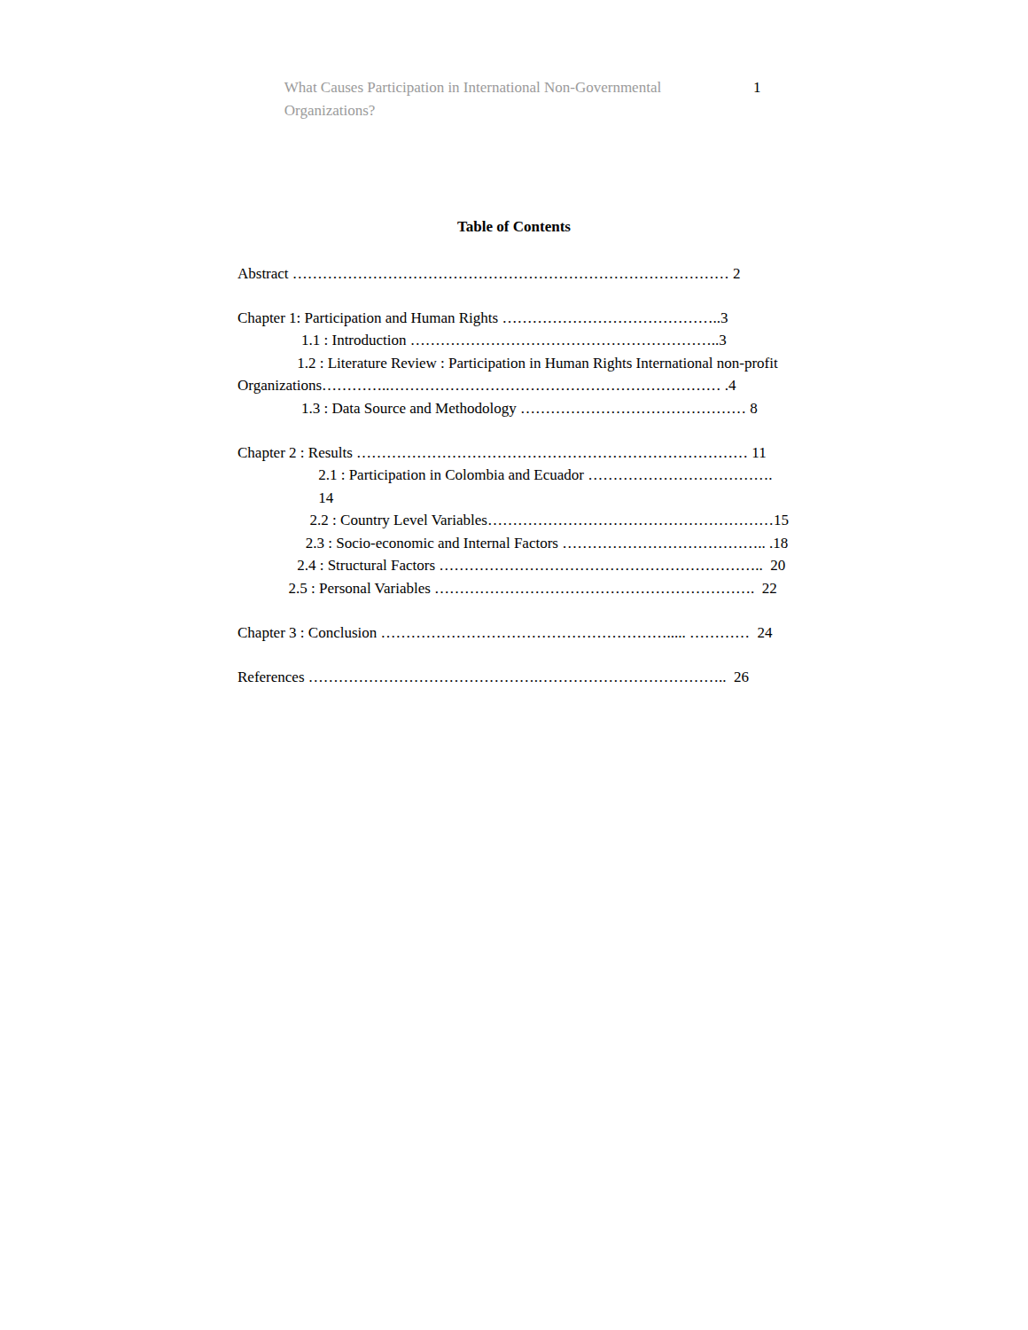What Causes Participation in International Non-Governmental Organizations? 1
Table of Contents
Abstract …………………………………………………………………………… 2
Chapter 1: Participation and Human Rights ……………………………………..3
1.1 : Introduction ……………………………………………………..3
1.2 : Literature Review : Participation in Human Rights International non-profit
Organizations…………..………………………………………………………… .4
1.3 : Data Source and Methodology ……………………………………… 8
Chapter 2 : Results …………………………………………………………………… 11
2.1 : Participation in Colombia and Ecuador ………………………………. 14
2.2 : Country Level Variables…………………………………………………15
2.3 : Socio-economic and Internal Factors ………………………………….. .18
2.4 : Structural Factors ……………………………………………………….. 20
2.5 : Personal Variables ………………………………………………………. 22
Chapter 3 : Conclusion …………………………………………………..... ………… 24
References ……………………………………….……………………………….. 26